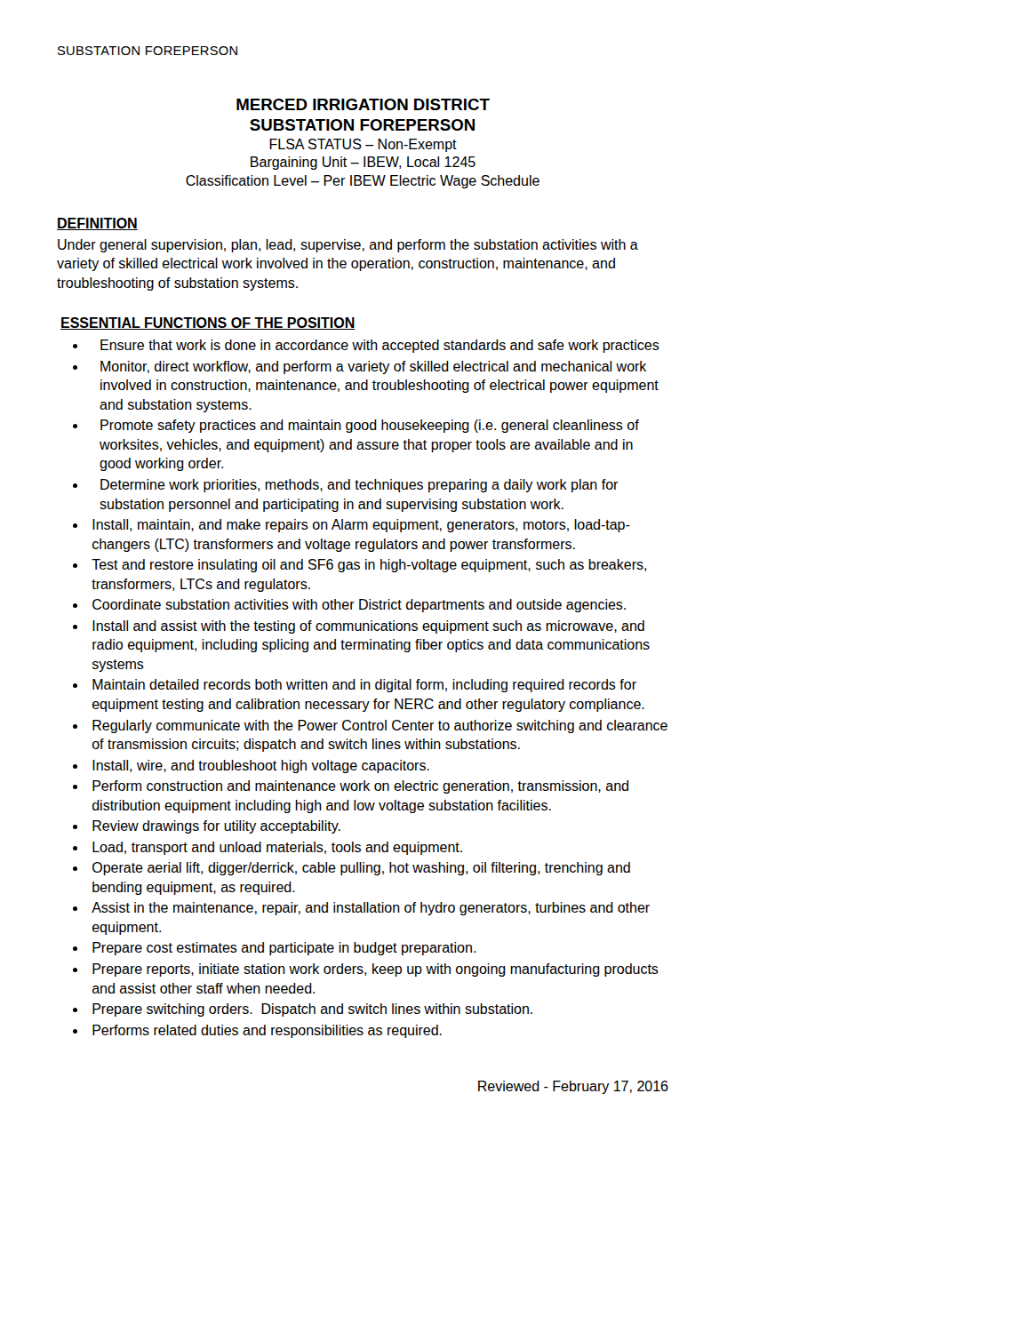SUBSTATION FOREPERSON
MERCED IRRIGATION DISTRICT
SUBSTATION FOREPERSON
FLSA STATUS – Non-Exempt
Bargaining Unit – IBEW, Local 1245
Classification Level – Per IBEW Electric Wage Schedule
DEFINITION
Under general supervision, plan, lead, supervise, and perform the substation activities with a variety of skilled electrical work involved in the operation, construction, maintenance, and troubleshooting of substation systems.
ESSENTIAL FUNCTIONS OF THE POSITION
Ensure that work is done in accordance with accepted standards and safe work practices
Monitor, direct workflow, and perform a variety of skilled electrical and mechanical work involved in construction, maintenance, and troubleshooting of electrical power equipment and substation systems.
Promote safety practices and maintain good housekeeping (i.e. general cleanliness of worksites, vehicles, and equipment) and assure that proper tools are available and in good working order.
Determine work priorities, methods, and techniques preparing a daily work plan for substation personnel and participating in and supervising substation work.
Install, maintain, and make repairs on Alarm equipment, generators, motors, load-tap-changers (LTC) transformers and voltage regulators and power transformers.
Test and restore insulating oil and SF6 gas in high-voltage equipment, such as breakers, transformers, LTCs and regulators.
Coordinate substation activities with other District departments and outside agencies.
Install and assist with the testing of communications equipment such as microwave, and radio equipment, including splicing and terminating fiber optics and data communications systems
Maintain detailed records both written and in digital form, including required records for equipment testing and calibration necessary for NERC and other regulatory compliance.
Regularly communicate with the Power Control Center to authorize switching and clearance of transmission circuits; dispatch and switch lines within substations.
Install, wire, and troubleshoot high voltage capacitors.
Perform construction and maintenance work on electric generation, transmission, and distribution equipment including high and low voltage substation facilities.
Review drawings for utility acceptability.
Load, transport and unload materials, tools and equipment.
Operate aerial lift, digger/derrick, cable pulling, hot washing, oil filtering, trenching and bending equipment, as required.
Assist in the maintenance, repair, and installation of hydro generators, turbines and other equipment.
Prepare cost estimates and participate in budget preparation.
Prepare reports, initiate station work orders, keep up with ongoing manufacturing products and assist other staff when needed.
Prepare switching orders. Dispatch and switch lines within substation.
Performs related duties and responsibilities as required.
Reviewed - February 17, 2016